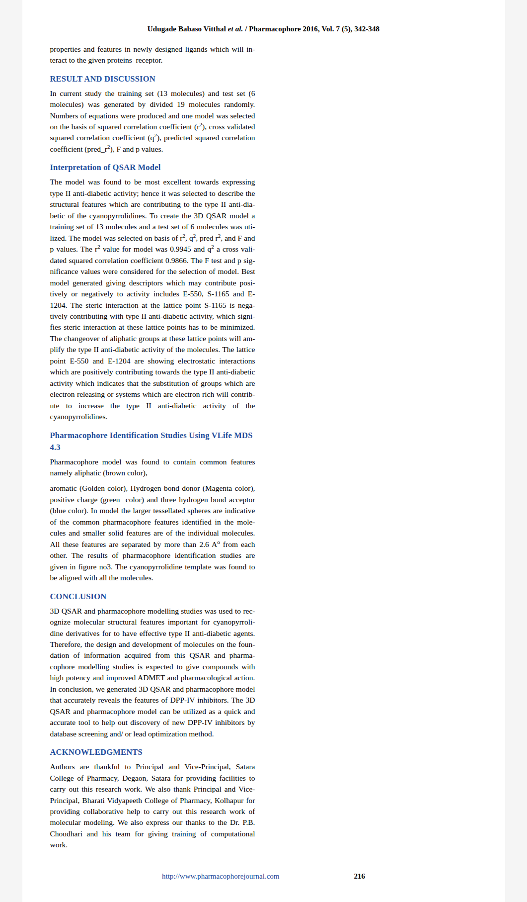Udugade Babaso Vitthal et al. / Pharmacophore 2016, Vol. 7 (5), 342-348
properties and features in newly designed ligands which will interact to the given proteins receptor.
RESULT AND DISCUSSION
In current study the training set (13 molecules) and test set (6 molecules) was generated by divided 19 molecules randomly. Numbers of equations were produced and one model was selected on the basis of squared correlation coefficient (r2), cross validated squared correlation coefficient (q2), predicted squared correlation coefficient (pred_r2), F and p values.
Interpretation of QSAR Model
The model was found to be most excellent towards expressing type II anti-diabetic activity; hence it was selected to describe the structural features which are contributing to the type II anti-diabetic of the cyanopyrrolidines. To create the 3D QSAR model a training set of 13 molecules and a test set of 6 molecules was utilized. The model was selected on basis of r2, q2, pred r2, and F and p values. The r2 value for model was 0.9945 and q2 a cross validated squared correlation coefficient 0.9866. The F test and p significance values were considered for the selection of model. Best model generated giving descriptors which may contribute positively or negatively to activity includes E-550, S-1165 and E-1204. The steric interaction at the lattice point S-1165 is negatively contributing with type II anti-diabetic activity, which signifies steric interaction at these lattice points has to be minimized. The changeover of aliphatic groups at these lattice points will amplify the type II anti-diabetic activity of the molecules. The lattice point E-550 and E-1204 are showing electrostatic interactions which are positively contributing towards the type II anti-diabetic activity which indicates that the substitution of groups which are electron releasing or systems which are electron rich will contribute to increase the type II anti-diabetic activity of the cyanopyrrolidines.
Pharmacophore Identification Studies Using VLife MDS 4.3
Pharmacophore model was found to contain common features namely aliphatic (brown color),
aromatic (Golden color), Hydrogen bond donor (Magenta color), positive charge (green color) and three hydrogen bond acceptor (blue color). In model the larger tessellated spheres are indicative of the common pharmacophore features identified in the molecules and smaller solid features are of the individual molecules. All these features are separated by more than 2.6 Ao from each other. The results of pharmacophore identification studies are given in figure no3. The cyanopyrrolidine template was found to be aligned with all the molecules.
CONCLUSION
3D QSAR and pharmacophore modelling studies was used to recognize molecular structural features important for cyanopyrrolidine derivatives for to have effective type II anti-diabetic agents. Therefore, the design and development of molecules on the foundation of information acquired from this QSAR and pharmacophore modelling studies is expected to give compounds with high potency and improved ADMET and pharmacological action. In conclusion, we generated 3D QSAR and pharmacophore model that accurately reveals the features of DPP-IV inhibitors. The 3D QSAR and pharmacophore model can be utilized as a quick and accurate tool to help out discovery of new DPP-IV inhibitors by database screening and/ or lead optimization method.
ACKNOWLEDGMENTS
Authors are thankful to Principal and Vice-Principal, Satara College of Pharmacy, Degaon, Satara for providing facilities to carry out this research work. We also thank Principal and Vice-Principal, Bharati Vidyapeeth College of Pharmacy, Kolhapur for providing collaborative help to carry out this research work of molecular modeling. We also express our thanks to the Dr. P.B. Choudhari and his team for giving training of computational work.
http://www.pharmacophorejournal.com 216